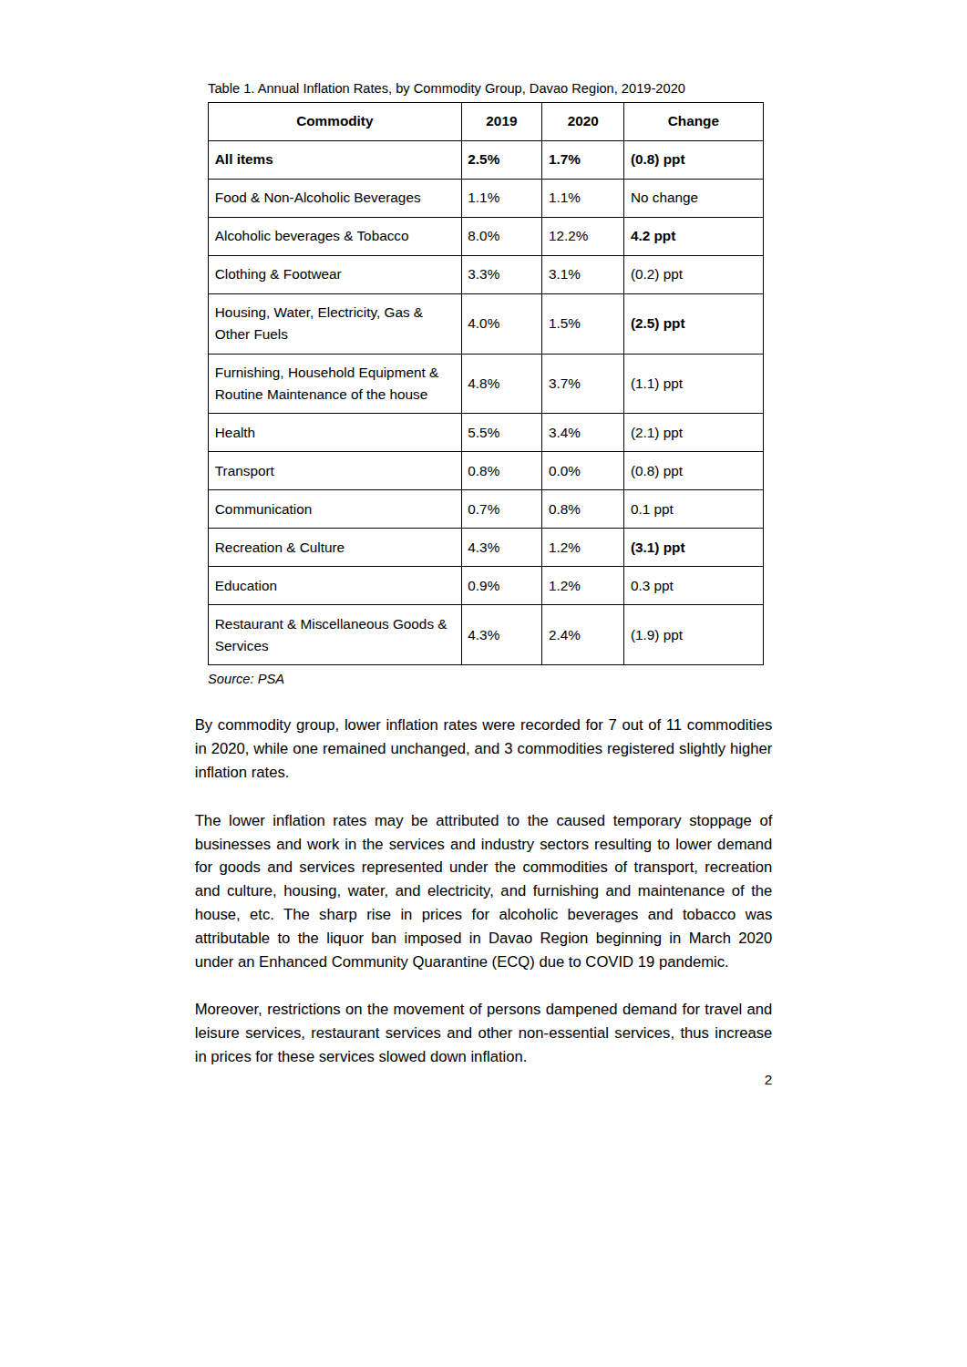Table 1. Annual Inflation Rates, by Commodity Group, Davao Region, 2019-2020
| Commodity | 2019 | 2020 | Change |
| --- | --- | --- | --- |
| All items | 2.5% | 1.7% | (0.8) ppt |
| Food & Non-Alcoholic Beverages | 1.1% | 1.1% | No change |
| Alcoholic beverages & Tobacco | 8.0% | 12.2% | 4.2 ppt |
| Clothing & Footwear | 3.3% | 3.1% | (0.2) ppt |
| Housing, Water, Electricity, Gas & Other Fuels | 4.0% | 1.5% | (2.5) ppt |
| Furnishing, Household Equipment & Routine Maintenance of the house | 4.8% | 3.7% | (1.1) ppt |
| Health | 5.5% | 3.4% | (2.1) ppt |
| Transport | 0.8% | 0.0% | (0.8) ppt |
| Communication | 0.7% | 0.8% | 0.1 ppt |
| Recreation & Culture | 4.3% | 1.2% | (3.1) ppt |
| Education | 0.9% | 1.2% | 0.3 ppt |
| Restaurant & Miscellaneous Goods & Services | 4.3% | 2.4% | (1.9) ppt |
Source: PSA
By commodity group, lower inflation rates were recorded for 7 out of 11 commodities in 2020, while one remained unchanged, and 3 commodities registered slightly higher inflation rates.
The lower inflation rates may be attributed to the caused temporary stoppage of businesses and work in the services and industry sectors resulting to lower demand for goods and services represented under the commodities of transport, recreation and culture, housing, water, and electricity, and furnishing and maintenance of the house, etc. The sharp rise in prices for alcoholic beverages and tobacco was attributable to the liquor ban imposed in Davao Region beginning in March 2020 under an Enhanced Community Quarantine (ECQ) due to COVID 19 pandemic.
Moreover, restrictions on the movement of persons dampened demand for travel and leisure services, restaurant services and other non-essential services, thus increase in prices for these services slowed down inflation.
2